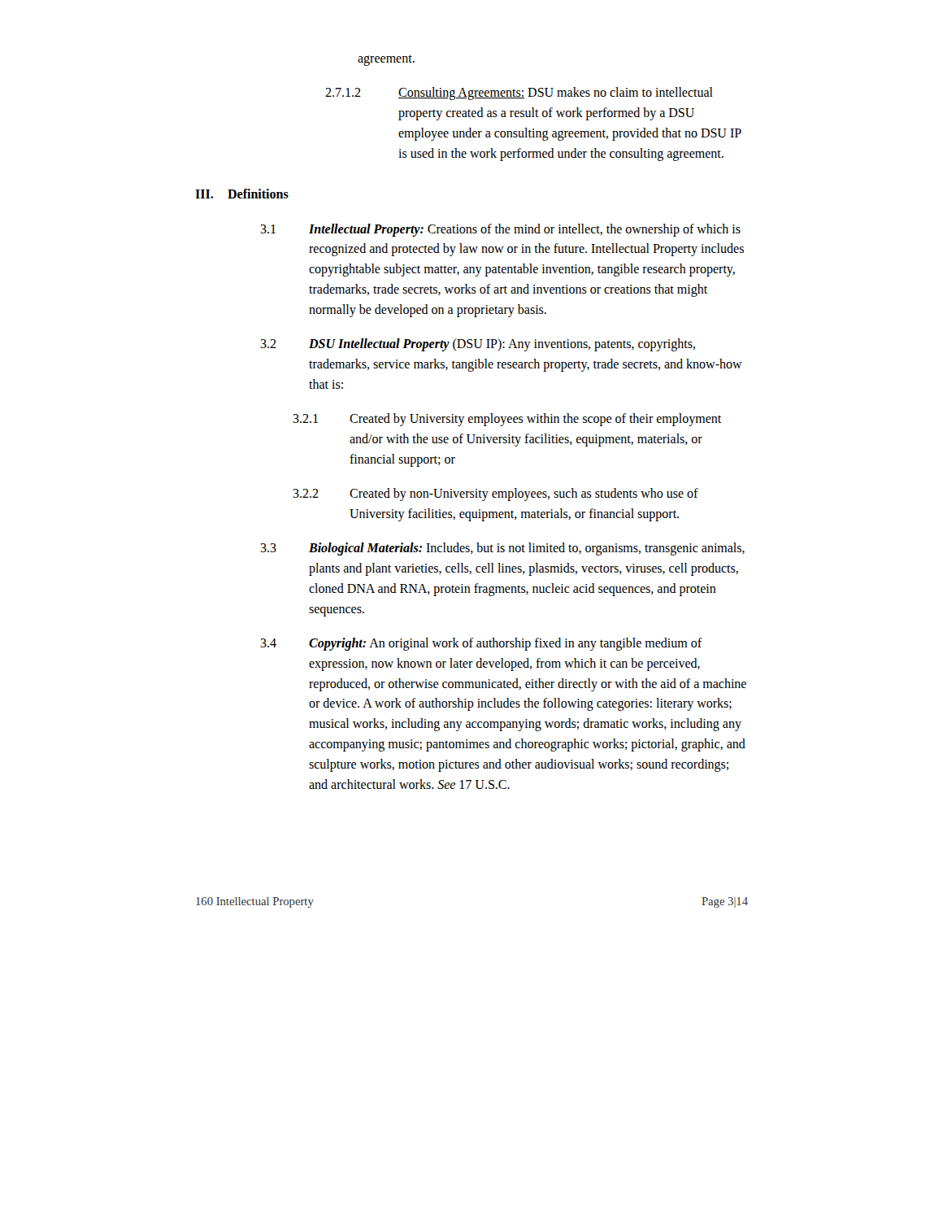agreement.
2.7.1.2 Consulting Agreements: DSU makes no claim to intellectual property created as a result of work performed by a DSU employee under a consulting agreement, provided that no DSU IP is used in the work performed under the consulting agreement.
III. Definitions
3.1 Intellectual Property: Creations of the mind or intellect, the ownership of which is recognized and protected by law now or in the future. Intellectual Property includes copyrightable subject matter, any patentable invention, tangible research property, trademarks, trade secrets, works of art and inventions or creations that might normally be developed on a proprietary basis.
3.2 DSU Intellectual Property (DSU IP): Any inventions, patents, copyrights, trademarks, service marks, tangible research property, trade secrets, and know-how that is:
3.2.1 Created by University employees within the scope of their employment and/or with the use of University facilities, equipment, materials, or financial support; or
3.2.2 Created by non-University employees, such as students who use of University facilities, equipment, materials, or financial support.
3.3 Biological Materials: Includes, but is not limited to, organisms, transgenic animals, plants and plant varieties, cells, cell lines, plasmids, vectors, viruses, cell products, cloned DNA and RNA, protein fragments, nucleic acid sequences, and protein sequences.
3.4 Copyright: An original work of authorship fixed in any tangible medium of expression, now known or later developed, from which it can be perceived, reproduced, or otherwise communicated, either directly or with the aid of a machine or device. A work of authorship includes the following categories: literary works; musical works, including any accompanying words; dramatic works, including any accompanying music; pantomimes and choreographic works; pictorial, graphic, and sculpture works, motion pictures and other audiovisual works; sound recordings; and architectural works. See 17 U.S.C.
160 Intellectual Property Page 3|14